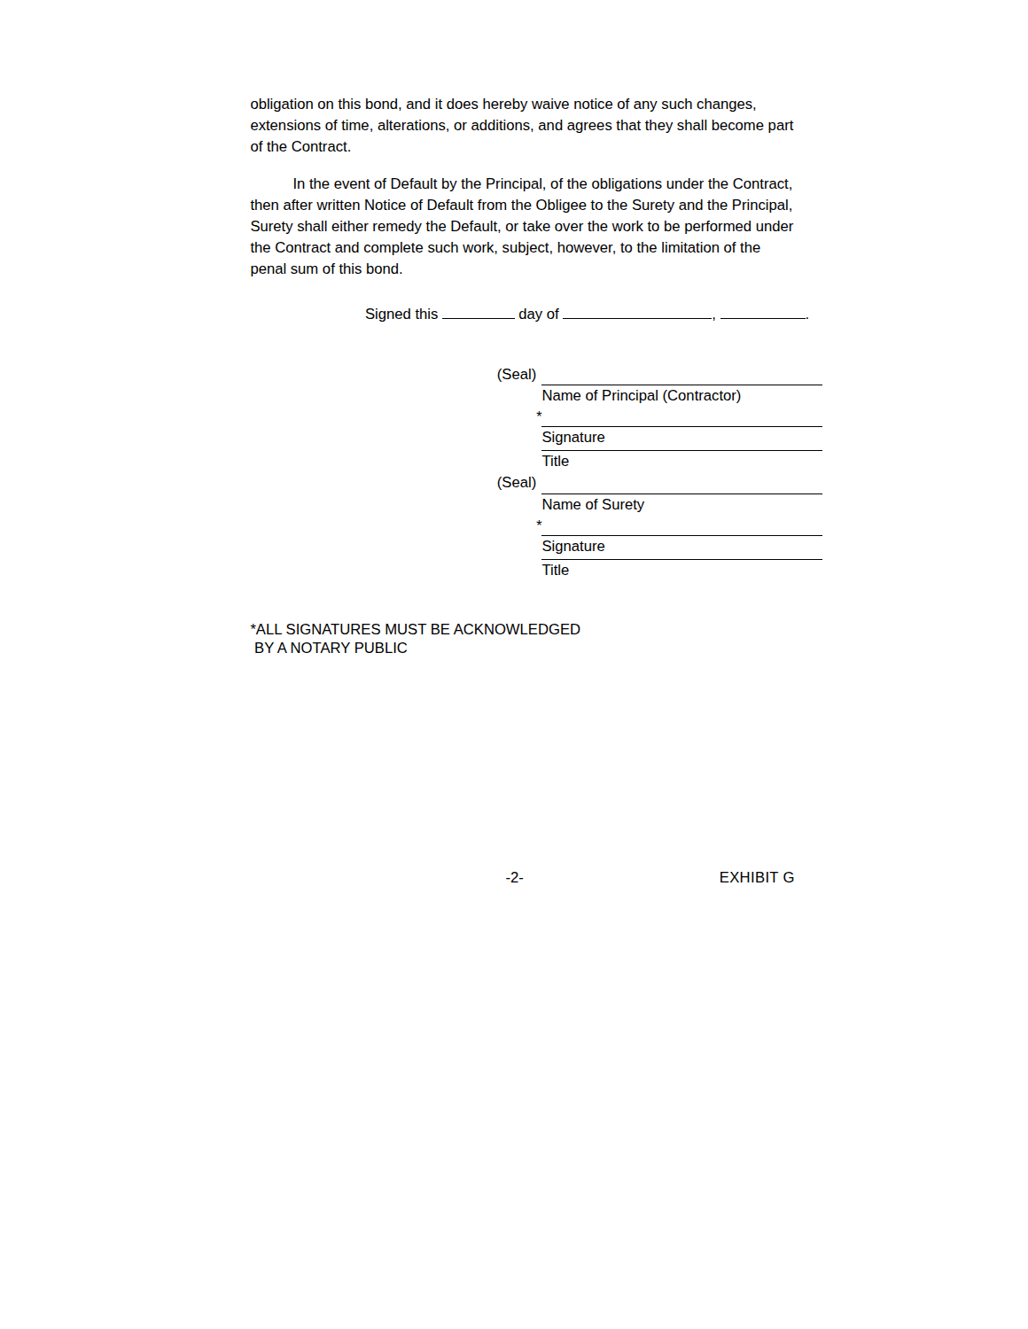obligation on this bond, and it does hereby waive notice of any such changes, extensions of time, alterations, or additions, and agrees that they shall become part of the Contract.
In the event of Default by the Principal, of the obligations under the Contract, then after written Notice of Default from the Obligee to the Surety and the Principal, Surety shall either remedy the Default, or take over the work to be performed under the Contract and complete such work, subject, however, to the limitation of the penal sum of this bond.
Signed this day of , .
| (Seal) | | |
| | | Name of Principal (Contractor) |
| | * | |
| | | Signature |
| | | Title |
| (Seal) | | |
| | | Name of Surety |
| | * | |
| | | Signature |
| | | Title |
*ALL SIGNATURES MUST BE ACKNOWLEDGED
BY A NOTARY PUBLIC
-2- EXHIBIT G